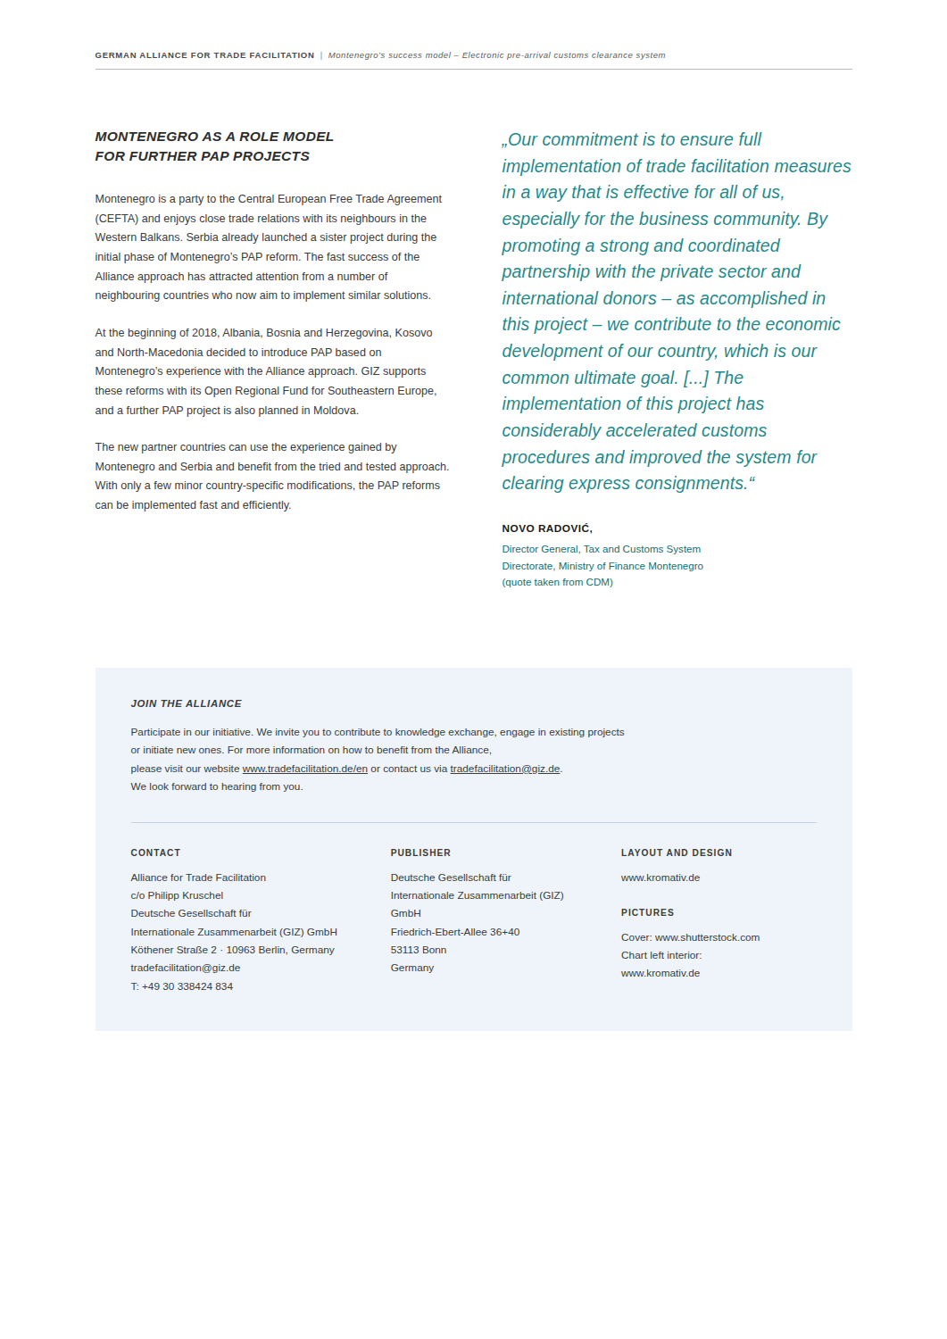GERMAN ALLIANCE FOR TRADE FACILITATION|Montenegro’s success model – Electronic pre-arrival customs clearance system
Montenegro as a role model
for further PAP projects
Montenegro is a party to the Central European Free Trade Agreement (CEFTA) and enjoys close trade relations with its neighbours in the Western Balkans. Serbia already launched a sister project during the initial phase of Montenegro’s PAP reform. The fast success of the Alliance approach has attracted attention from a number of neighbouring countries who now aim to implement similar solutions.
At the beginning of 2018, Albania, Bosnia and Herzegovina, Kosovo and North-Macedonia decided to introduce PAP based on Montenegro’s experience with the Alliance approach. GIZ supports these reforms with its Open Regional Fund for Southeastern Europe, and a further PAP project is also planned in Moldova.
The new partner countries can use the experience gained by Montenegro and Serbia and benefit from the tried and tested approach. With only a few minor country-specific modifications, the PAP reforms can be implemented fast and efficiently.
„Our commitment is to ensure full implementation of trade facilitation measures in a way that is effective for all of us, especially for the business community. By promoting a strong and coordinated partnership with the private sector and international donors – as accomplished in this project – we contribute to the economic development of our country, which is our common ultimate goal. [...] The implementation of this project has considerably accelerated customs procedures and improved the system for clearing express consignments.“
NOVO RADOVIĆ, Director General, Tax and Customs System
Directorate, Ministry of Finance Montenegro
(quote taken from CDM)
Join the Alliance
Participate in our initiative. We invite you to contribute to knowledge exchange, engage in existing projects
or initiate new ones. For more information on how to benefit from the Alliance,
please visit our website www.tradefacilitation.de/en or contact us via tradefacilitation@giz.de.
We look forward to hearing from you.
Contact
Alliance for Trade Facilitation
c/o Philipp Kruschel
Deutsche Gesellschaft für
Internationale Zusammenarbeit (GIZ) GmbH
Köthener Straße 2 · 10963 Berlin, Germany
tradefacilitation@giz.de
T: +49 30 338424 834
Publisher
Deutsche Gesellschaft für
Internationale Zusammenarbeit (GIZ) GmbH
Friedrich-Ebert-Allee 36+40
53113 Bonn
Germany
Layout and Design
www.kromativ.de
Pictures
Cover: www.shutterstock.com
Chart left interior:
www.kromativ.de